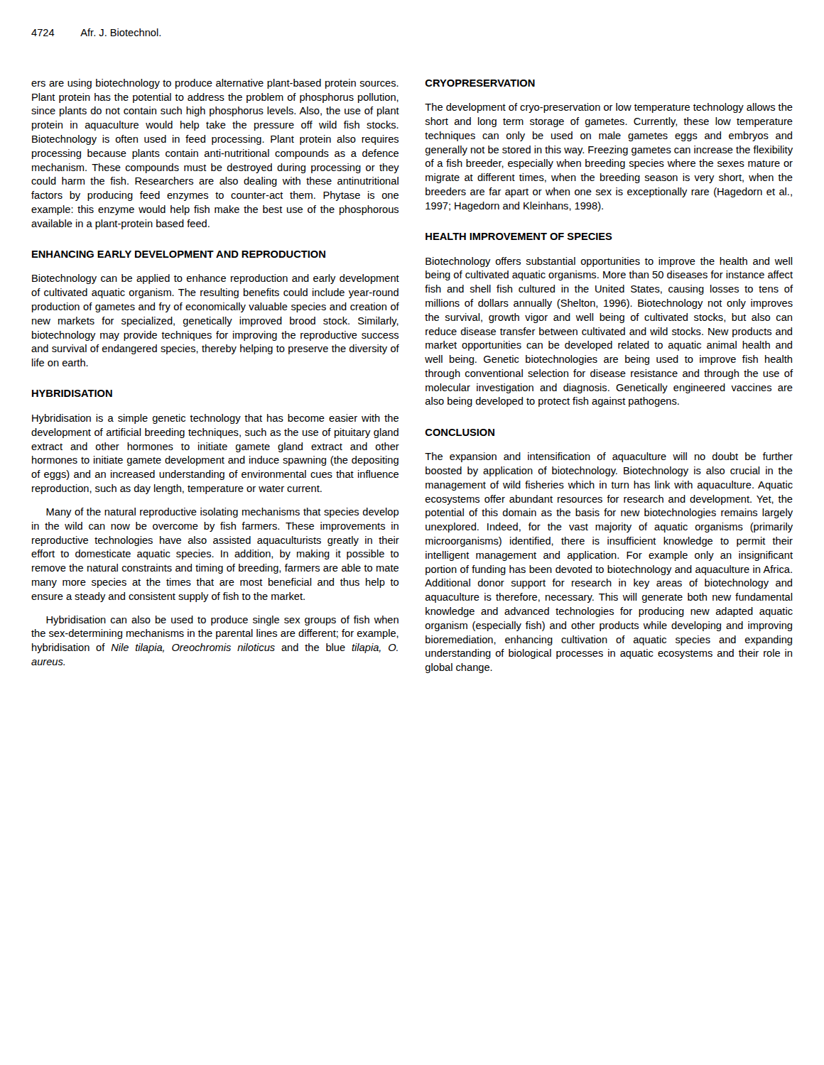4724 Afr. J. Biotechnol.
ers are using biotechnology to produce alternative plant-based protein sources. Plant protein has the potential to address the problem of phosphorus pollution, since plants do not contain such high phosphorus levels. Also, the use of plant protein in aquaculture would help take the pressure off wild fish stocks. Biotechnology is often used in feed processing. Plant protein also requires processing because plants contain anti-nutritional compounds as a defence mechanism. These compounds must be destroyed during processing or they could harm the fish. Researchers are also dealing with these antinutritional factors by producing feed enzymes to counter-act them. Phytase is one example: this enzyme would help fish make the best use of the phosphorous available in a plant-protein based feed.
Enhancing early development and reproduction
Biotechnology can be applied to enhance reproduction and early development of cultivated aquatic organism. The resulting benefits could include year-round production of gametes and fry of economically valuable species and creation of new markets for specialized, genetically improved brood stock. Similarly, biotechnology may provide techniques for improving the reproductive success and survival of endangered species, thereby helping to preserve the diversity of life on earth.
Hybridisation
Hybridisation is a simple genetic technology that has become easier with the development of artificial breeding techniques, such as the use of pituitary gland extract and other hormones to initiate gamete gland extract and other hormones to initiate gamete development and induce spawning (the depositing of eggs) and an increased understanding of environmental cues that influence reproduction, such as day length, temperature or water current.
Many of the natural reproductive isolating mechanisms that species develop in the wild can now be overcome by fish farmers. These improvements in reproductive technologies have also assisted aquaculturists greatly in their effort to domesticate aquatic species. In addition, by making it possible to remove the natural constraints and timing of breeding, farmers are able to mate many more species at the times that are most beneficial and thus help to ensure a steady and consistent supply of fish to the market.
Hybridisation can also be used to produce single sex groups of fish when the sex-determining mechanisms in the parental lines are different; for example, hybridisation of Nile tilapia, Oreochromis niloticus and the blue tilapia, O. aureus.
Cryopreservation
The development of cryo-preservation or low temperature technology allows the short and long term storage of gametes. Currently, these low temperature techniques can only be used on male gametes eggs and embryos and generally not be stored in this way. Freezing gametes can increase the flexibility of a fish breeder, especially when breeding species where the sexes mature or migrate at different times, when the breeding season is very short, when the breeders are far apart or when one sex is exceptionally rare (Hagedorn et al., 1997; Hagedorn and Kleinhans, 1998).
Health improvement of species
Biotechnology offers substantial opportunities to improve the health and well being of cultivated aquatic organisms. More than 50 diseases for instance affect fish and shell fish cultured in the United States, causing losses to tens of millions of dollars annually (Shelton, 1996). Biotechnology not only improves the survival, growth vigor and well being of cultivated stocks, but also can reduce disease transfer between cultivated and wild stocks. New products and market opportunities can be developed related to aquatic animal health and well being. Genetic biotechnologies are being used to improve fish health through conventional selection for disease resistance and through the use of molecular investigation and diagnosis. Genetically engineered vaccines are also being developed to protect fish against pathogens.
Conclusion
The expansion and intensification of aquaculture will no doubt be further boosted by application of biotechnology. Biotechnology is also crucial in the management of wild fisheries which in turn has link with aquaculture. Aquatic ecosystems offer abundant resources for research and development. Yet, the potential of this domain as the basis for new biotechnologies remains largely unexplored. Indeed, for the vast majority of aquatic organisms (primarily microorganisms) identified, there is insufficient knowledge to permit their intelligent management and application. For example only an insignificant portion of funding has been devoted to biotechnology and aquaculture in Africa. Additional donor support for research in key areas of biotechnology and aquaculture is therefore, necessary. This will generate both new fundamental knowledge and advanced technologies for producing new adapted aquatic organism (especially fish) and other products while developing and improving bioremediation, enhancing cultivation of aquatic species and expanding understanding of biological processes in aquatic ecosystems and their role in global change.